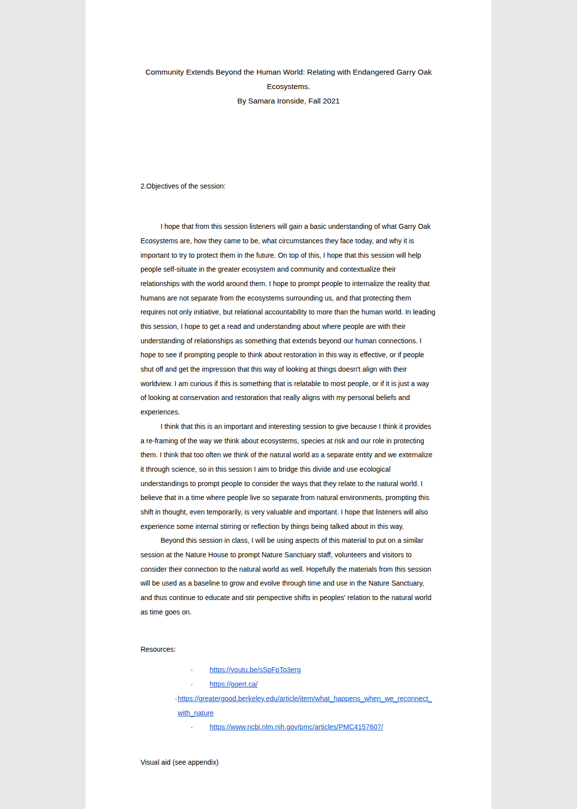Community Extends Beyond the Human World: Relating with Endangered Garry Oak Ecosystems. By Samara Ironside, Fall 2021
2.Objectives of the session:
I hope that from this session listeners will gain a basic understanding of what Garry Oak Ecosystems are, how they came to be, what circumstances they face today, and why it is important to try to protect them in the future. On top of this, I hope that this session will help people self-situate in the greater ecosystem and community and contextualize their relationships with the world around them. I hope to prompt people to internalize the reality that humans are not separate from the ecosystems surrounding us, and that protecting them requires not only initiative, but relational accountability to more than the human world. In leading this session, I hope to get a read and understanding about where people are with their understanding of relationships as something that extends beyond our human connections. I hope to see if prompting people to think about restoration in this way is effective, or if people shut off and get the impression that this way of looking at things doesn't align with their worldview. I am curious if this is something that is relatable to most people, or if it is just a way of looking at conservation and restoration that really aligns with my personal beliefs and experiences.
I think that this is an important and interesting session to give because I think it provides a re-framing of the way we think about ecosystems, species at risk and our role in protecting them. I think that too often we think of the natural world as a separate entity and we externalize it through science, so in this session I aim to bridge this divide and use ecological understandings to prompt people to consider the ways that they relate to the natural world. I believe that in a time where people live so separate from natural environments, prompting this shift in thought, even temporarily, is very valuable and important. I hope that listeners will also experience some internal stirring or reflection by things being talked about in this way.
Beyond this session in class, I will be using aspects of this material to put on a similar session at the Nature House to prompt Nature Sanctuary staff, volunteers and visitors to consider their connection to the natural world as well. Hopefully the materials from this session will be used as a baseline to grow and evolve through time and use in the Nature Sanctuary, and thus continue to educate and stir perspective shifts in peoples' relation to the natural world as time goes on.
Resources:
https://youtu.be/sSpFpTo3erg
https://goert.ca/
https://greatergood.berkeley.edu/article/item/what_happens_when_we_reconnect_with_nature
https://www.ncbi.nlm.nih.gov/pmc/articles/PMC4157607/
Visual aid (see appendix)